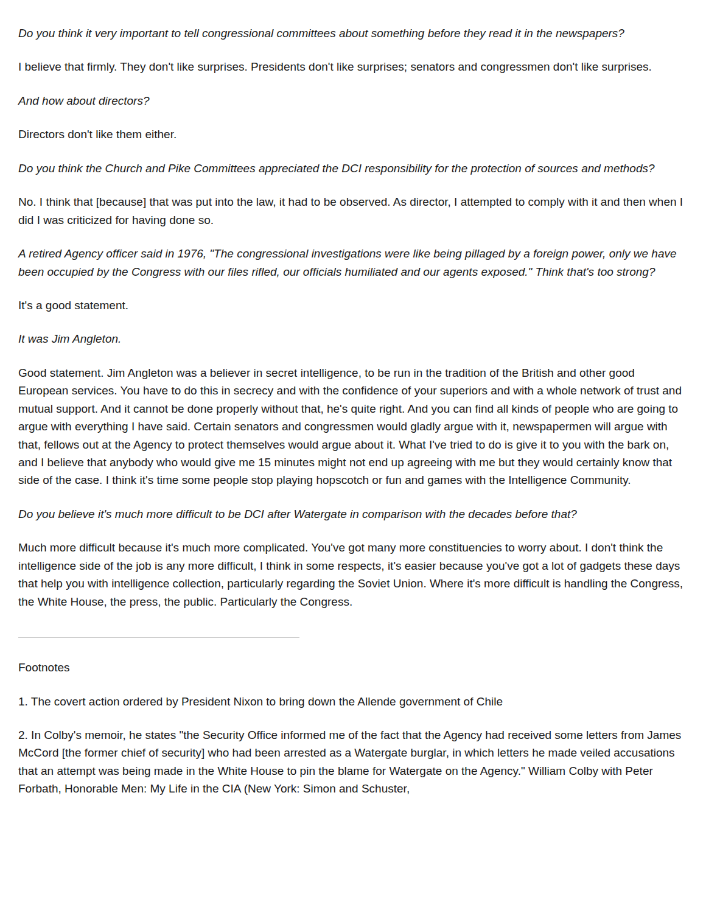Do you think it very important to tell congressional committees about something before they read it in the newspapers?
I believe that firmly. They don't like surprises. Presidents don't like surprises; senators and congressmen don't like surprises.
And how about directors?
Directors don't like them either.
Do you think the Church and Pike Committees appreciated the DCI responsibility for the protection of sources and methods?
No. I think that [because] that was put into the law, it had to be observed. As director, I attempted to comply with it and then when I did I was criticized for having done so.
A retired Agency officer said in 1976, "The congressional investigations were like being pillaged by a foreign power, only we have been occupied by the Congress with our files rifled, our officials humiliated and our agents exposed." Think that's too strong?
It's a good statement.
It was Jim Angleton.
Good statement. Jim Angleton was a believer in secret intelligence, to be run in the tradition of the British and other good European services. You have to do this in secrecy and with the confidence of your superiors and with a whole network of trust and mutual support. And it cannot be done properly without that, he's quite right. And you can find all kinds of people who are going to argue with everything I have said. Certain senators and congressmen would gladly argue with it, newspapermen will argue with that, fellows out at the Agency to protect themselves would argue about it. What I've tried to do is give it to you with the bark on, and I believe that anybody who would give me 15 minutes might not end up agreeing with me but they would certainly know that side of the case. I think it's time some people stop playing hopscotch or fun and games with the Intelligence Community.
Do you believe it's much more difficult to be DCI after Watergate in comparison with the decades before that?
Much more difficult because it's much more complicated. You've got many more constituencies to worry about. I don't think the intelligence side of the job is any more difficult, I think in some respects, it's easier because you've got a lot of gadgets these days that help you with intelligence collection, particularly regarding the Soviet Union. Where it's more difficult is handling the Congress, the White House, the press, the public. Particularly the Congress.
Footnotes
1. The covert action ordered by President Nixon to bring down the Allende government of Chile
2. In Colby's memoir, he states "the Security Office informed me of the fact that the Agency had received some letters from James McCord [the former chief of security] who had been arrested as a Watergate burglar, in which letters he made veiled accusations that an attempt was being made in the White House to pin the blame for Watergate on the Agency." William Colby with Peter Forbath, Honorable Men: My Life in the CIA (New York: Simon and Schuster,